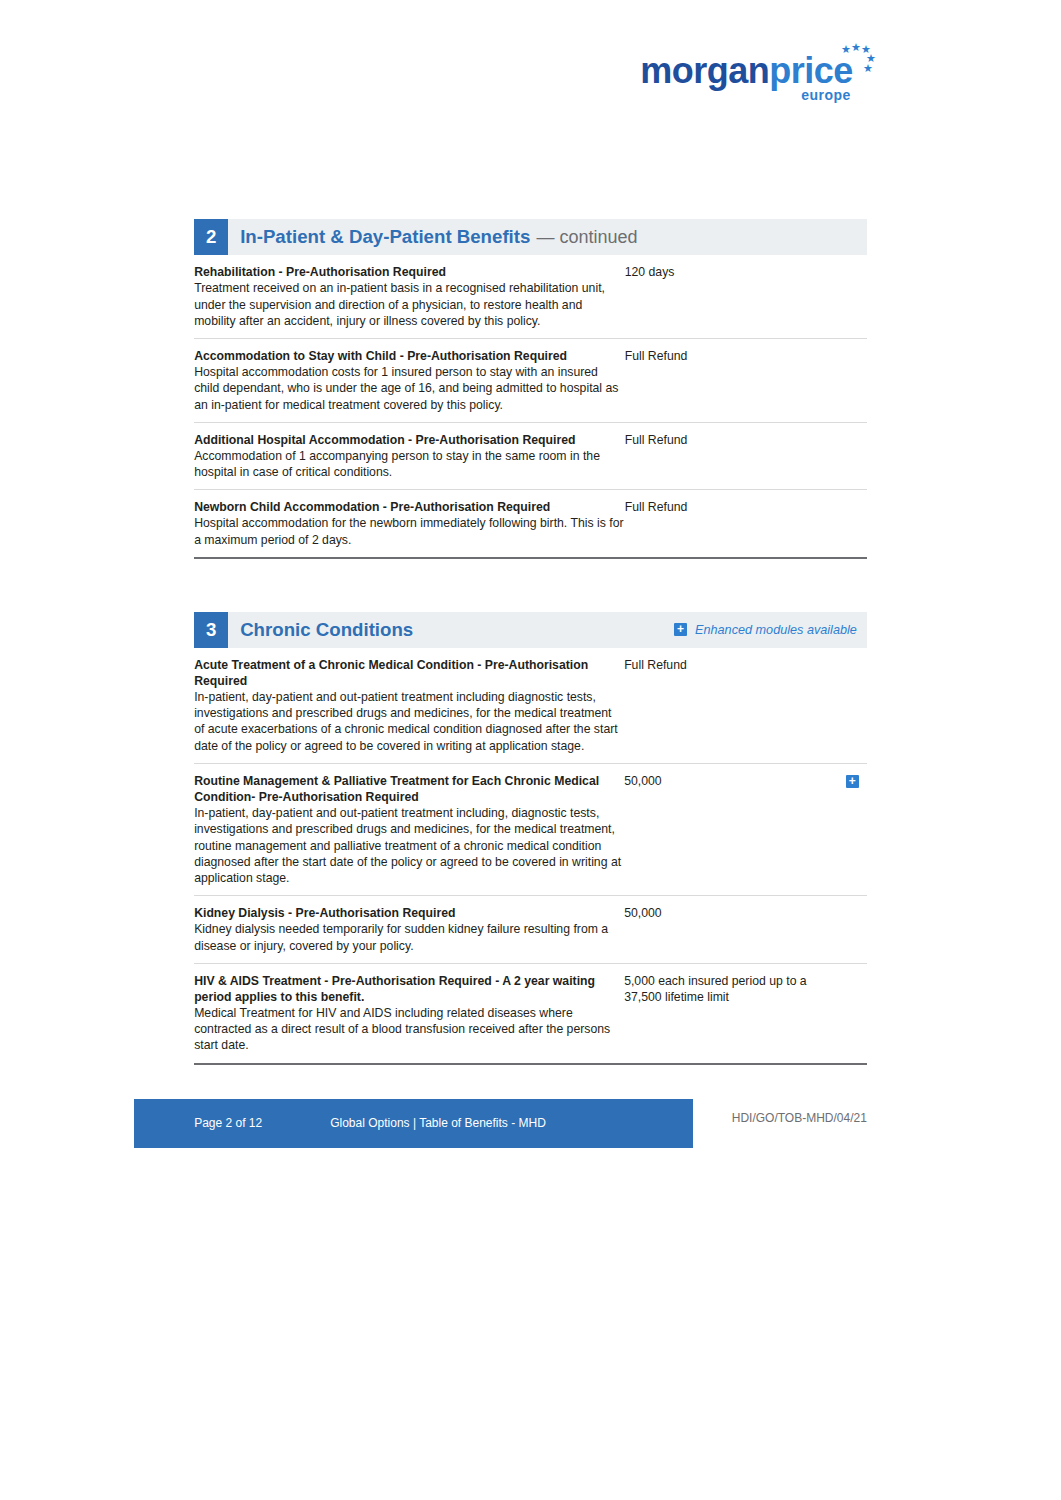★★★★★
morgan price
europe
2
In-Patient & Day-Patient Benefits— continued
| Rehabilitation - Pre-Authorisation Required Treatment received on an in-patient basis in a recognised rehabilitation unit, under the supervision and direction of a physician, to restore health and mobility after an accident, injury or illness covered by this policy. | 120 days | |
| Accommodation to Stay with Child - Pre-Authorisation Required Hospital accommodation costs for 1 insured person to stay with an insured child dependant, who is under the age of 16, and being admitted to hospital as an in-patient for medical treatment covered by this policy. | Full Refund | |
| Additional Hospital Accommodation - Pre-Authorisation Required Accommodation of 1 accompanying person to stay in the same room in the hospital in case of critical conditions. | Full Refund | |
| Newborn Child Accommodation - Pre-Authorisation Required Hospital accommodation for the newborn immediately following birth. This is for a maximum period of 2 days. | Full Refund | |
3
Chronic Conditions
+Enhanced modules available
| Acute Treatment of a Chronic Medical Condition - Pre-Authorisation Required In-patient, day-patient and out-patient treatment including diagnostic tests, investigations and prescribed drugs and medicines, for the medical treatment of acute exacerbations of a chronic medical condition diagnosed after the start date of the policy or agreed to be covered in writing at application stage. | Full Refund | |
| Routine Management & Palliative Treatment for Each Chronic Medical Condition- Pre-Authorisation Required In-patient, day-patient and out-patient treatment including, diagnostic tests, investigations and prescribed drugs and medicines, for the medical treatment, routine management and palliative treatment of a chronic medical condition diagnosed after the start date of the policy or agreed to be covered in writing at application stage. | 50,000 | + |
| Kidney Dialysis - Pre-Authorisation Required Kidney dialysis needed temporarily for sudden kidney failure resulting from a disease or injury, covered by your policy. | 50,000 | |
| HIV & AIDS Treatment - Pre-Authorisation Required - A 2 year waiting period applies to this benefit. Medical Treatment for HIV and AIDS including related diseases where contracted as a direct result of a blood transfusion received after the persons start date. | 5,000 each insured period up to a 37,500 lifetime limit | |
Page 2 of 12
Global Options | Table of Benefits - MHD
HDI/GO/TOB-MHD/04/21